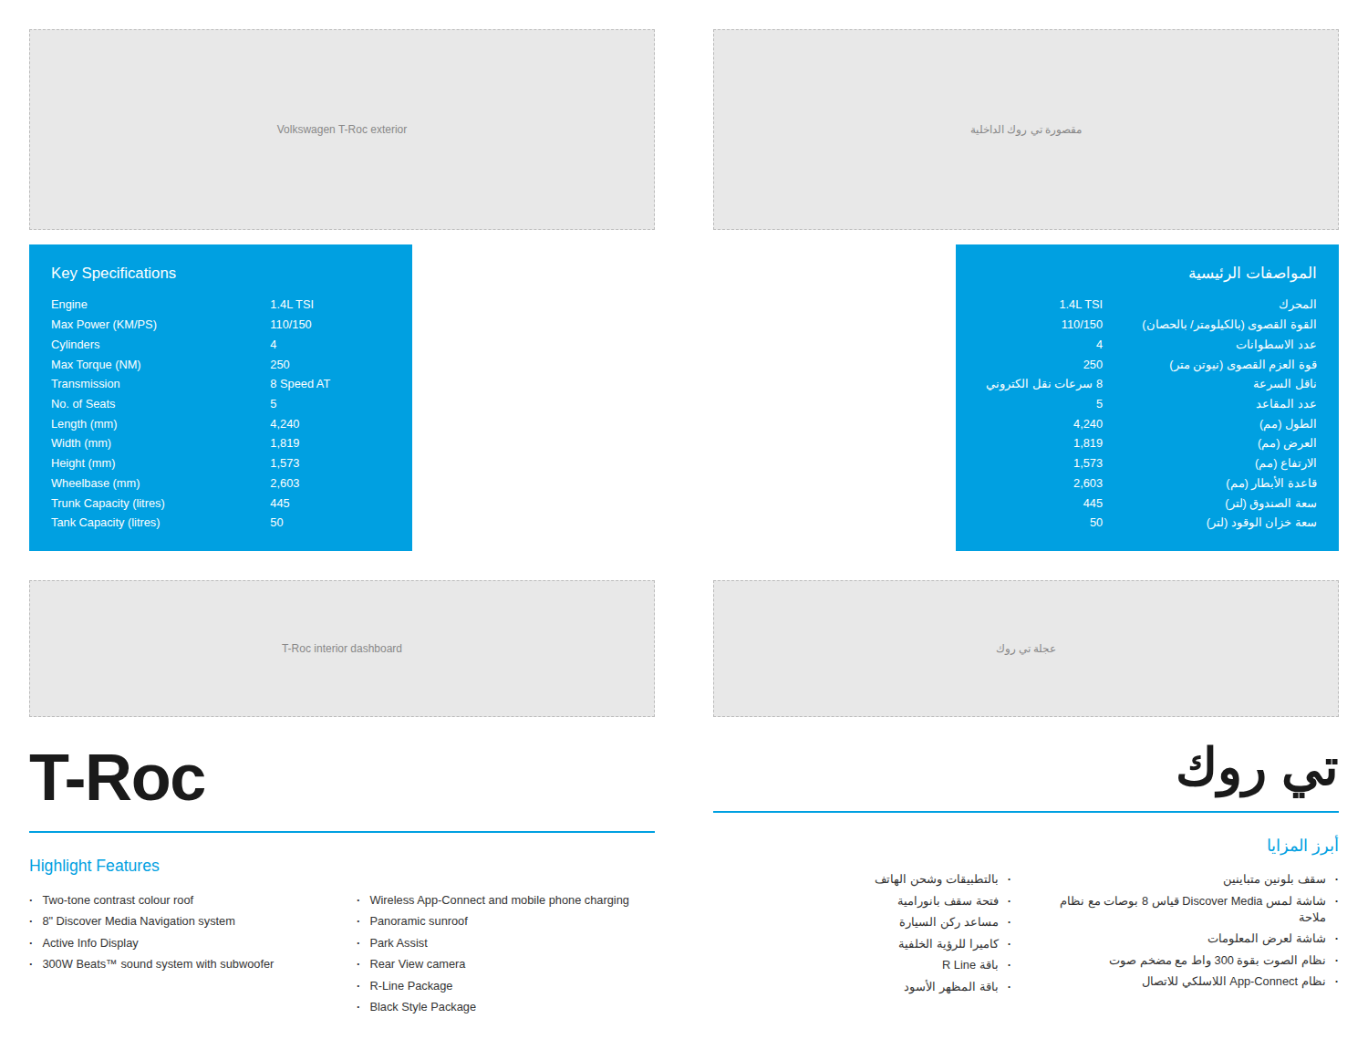Volkswagen T-Roc exterior
Key Specifications
| Engine | 1.4L TSI |
| Max Power (KM/PS) | 110/150 |
| Cylinders | 4 |
| Max Torque (NM) | 250 |
| Transmission | 8 Speed AT |
| No. of Seats | 5 |
| Length (mm) | 4,240 |
| Width (mm) | 1,819 |
| Height (mm) | 1,573 |
| Wheelbase (mm) | 2,603 |
| Trunk Capacity (litres) | 445 |
| Tank Capacity (litres) | 50 |
T-Roc interior dashboard
T-Roc
Highlight Features
Two-tone contrast colour roof
8" Discover Media Navigation system
Active Info Display
300W Beats™ sound system with subwoofer
Wireless App-Connect and mobile phone charging
Panoramic sunroof
Park Assist
Rear View camera
R-Line Package
Black Style Package
مقصورة تي روك الداخلية
المواصفات الرئيسية
| المحرك | 1.4L TSI |
| القوة القصوى (بالكيلومتر/ بالحصان) | 110/150 |
| عدد الاسطوانات | 4 |
| قوة العزم القصوى (نيوتن متر) | 250 |
| ناقل السرعة | 8 سرعات نقل الكتروني |
| عدد المقاعد | 5 |
| الطول (مم) | 4,240 |
| العرض (مم) | 1,819 |
| الارتفاع (مم) | 1,573 |
| قاعدة الأبطار (مم) | 2,603 |
| سعة الصندوق (لتر) | 445 |
| سعة خزان الوقود (لتر) | 50 |
عجلة تي روك
تي روك
أبرز المزايا
سقف بلونين متباينين
شاشة لمس Discover Media قياس 8 بوصات مع نظام ملاحة
شاشة لعرض المعلومات
نظام الصوت بقوة 300 واط مع مضخم صوت
نظام App-Connect اللاسلكي للاتصال
بالتطبيقات وشحن الهاتف
فتحة سقف بانورامية
مساعد ركن السيارة
كاميرا للرؤية الخلفية
باقة R Line
باقة المظهر الأسود